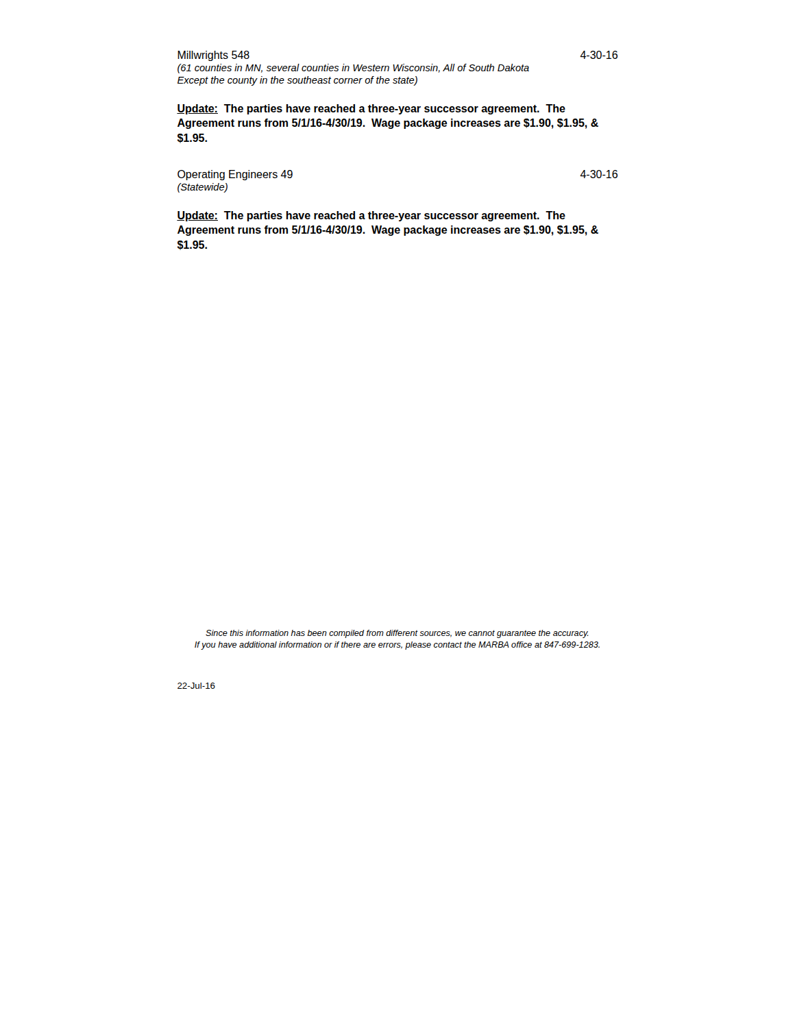Millwrights 548 4-30-16
(61 counties in MN, several counties in Western Wisconsin, All of South Dakota
Except the county in the southeast corner of the state)
Update: The parties have reached a three-year successor agreement. The Agreement runs from 5/1/16-4/30/19. Wage package increases are $1.90, $1.95, & $1.95.
Operating Engineers 49 4-30-16
(Statewide)
Update: The parties have reached a three-year successor agreement. The Agreement runs from 5/1/16-4/30/19. Wage package increases are $1.90, $1.95, & $1.95.
Since this information has been compiled from different sources, we cannot guarantee the accuracy.
If you have additional information or if there are errors, please contact the MARBA office at 847-699-1283.
22-Jul-16